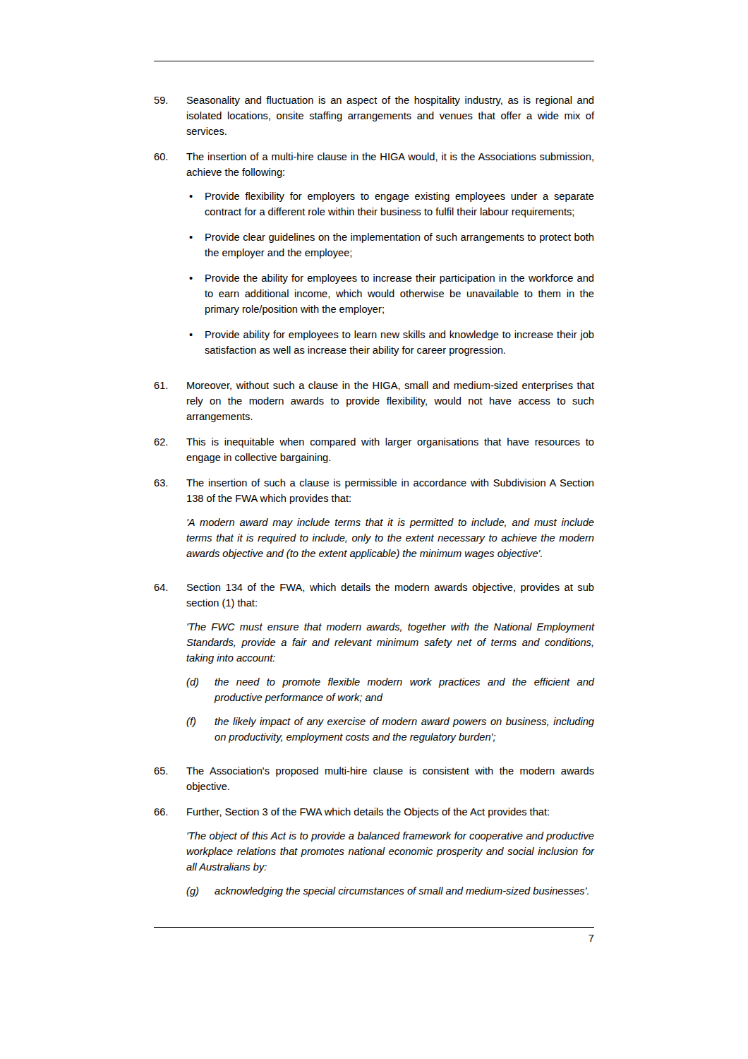59.
Seasonality and fluctuation is an aspect of the hospitality industry, as is regional and isolated locations, onsite staffing arrangements and venues that offer a wide mix of services.
60.
The insertion of a multi-hire clause in the HIGA would, it is the Associations submission, achieve the following:
Provide flexibility for employers to engage existing employees under a separate contract for a different role within their business to fulfil their labour requirements;
Provide clear guidelines on the implementation of such arrangements to protect both the employer and the employee;
Provide the ability for employees to increase their participation in the workforce and to earn additional income, which would otherwise be unavailable to them in the primary role/position with the employer;
Provide ability for employees to learn new skills and knowledge to increase their job satisfaction as well as increase their ability for career progression.
61.
Moreover, without such a clause in the HIGA, small and medium-sized enterprises that rely on the modern awards to provide flexibility, would not have access to such arrangements.
62.
This is inequitable when compared with larger organisations that have resources to engage in collective bargaining.
63.
The insertion of such a clause is permissible in accordance with Subdivision A Section 138 of the FWA which provides that:
'A modern award may include terms that it is permitted to include, and must include terms that it is required to include, only to the extent necessary to achieve the modern awards objective and (to the extent applicable) the minimum wages objective'.
64.
Section 134 of the FWA, which details the modern awards objective, provides at sub section (1) that:
'The FWC must ensure that modern awards, together with the National Employment Standards, provide a fair and relevant minimum safety net of terms and conditions, taking into account:
(d)
the need to promote flexible modern work practices and the efficient and productive performance of work; and
(f)
the likely impact of any exercise of modern award powers on business, including on productivity, employment costs and the regulatory burden';
65.
The Association's proposed multi-hire clause is consistent with the modern awards objective.
66.
Further, Section 3 of the FWA which details the Objects of the Act provides that:
'The object of this Act is to provide a balanced framework for cooperative and productive workplace relations that promotes national economic prosperity and social inclusion for all Australians by:
(g)
acknowledging the special circumstances of small and medium-sized businesses'.
7